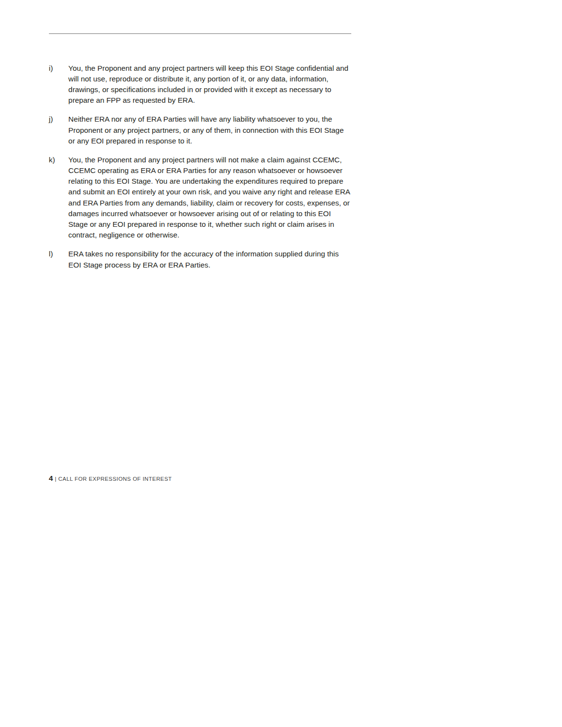i) You, the Proponent and any project partners will keep this EOI Stage confidential and will not use, reproduce or distribute it, any portion of it, or any data, information, drawings, or specifications included in or provided with it except as necessary to prepare an FPP as requested by ERA.
j) Neither ERA nor any of ERA Parties will have any liability whatsoever to you, the Proponent or any project partners, or any of them, in connection with this EOI Stage or any EOI prepared in response to it.
k) You, the Proponent and any project partners will not make a claim against CCEMC, CCEMC operating as ERA or ERA Parties for any reason whatsoever or howsoever relating to this EOI Stage. You are undertaking the expenditures required to prepare and submit an EOI entirely at your own risk, and you waive any right and release ERA and ERA Parties from any demands, liability, claim or recovery for costs, expenses, or damages incurred whatsoever or howsoever arising out of or relating to this EOI Stage or any EOI prepared in response to it, whether such right or claim arises in contract, negligence or otherwise.
l) ERA takes no responsibility for the accuracy of the information supplied during this EOI Stage process by ERA or ERA Parties.
4 | Call for Expressions of Interest